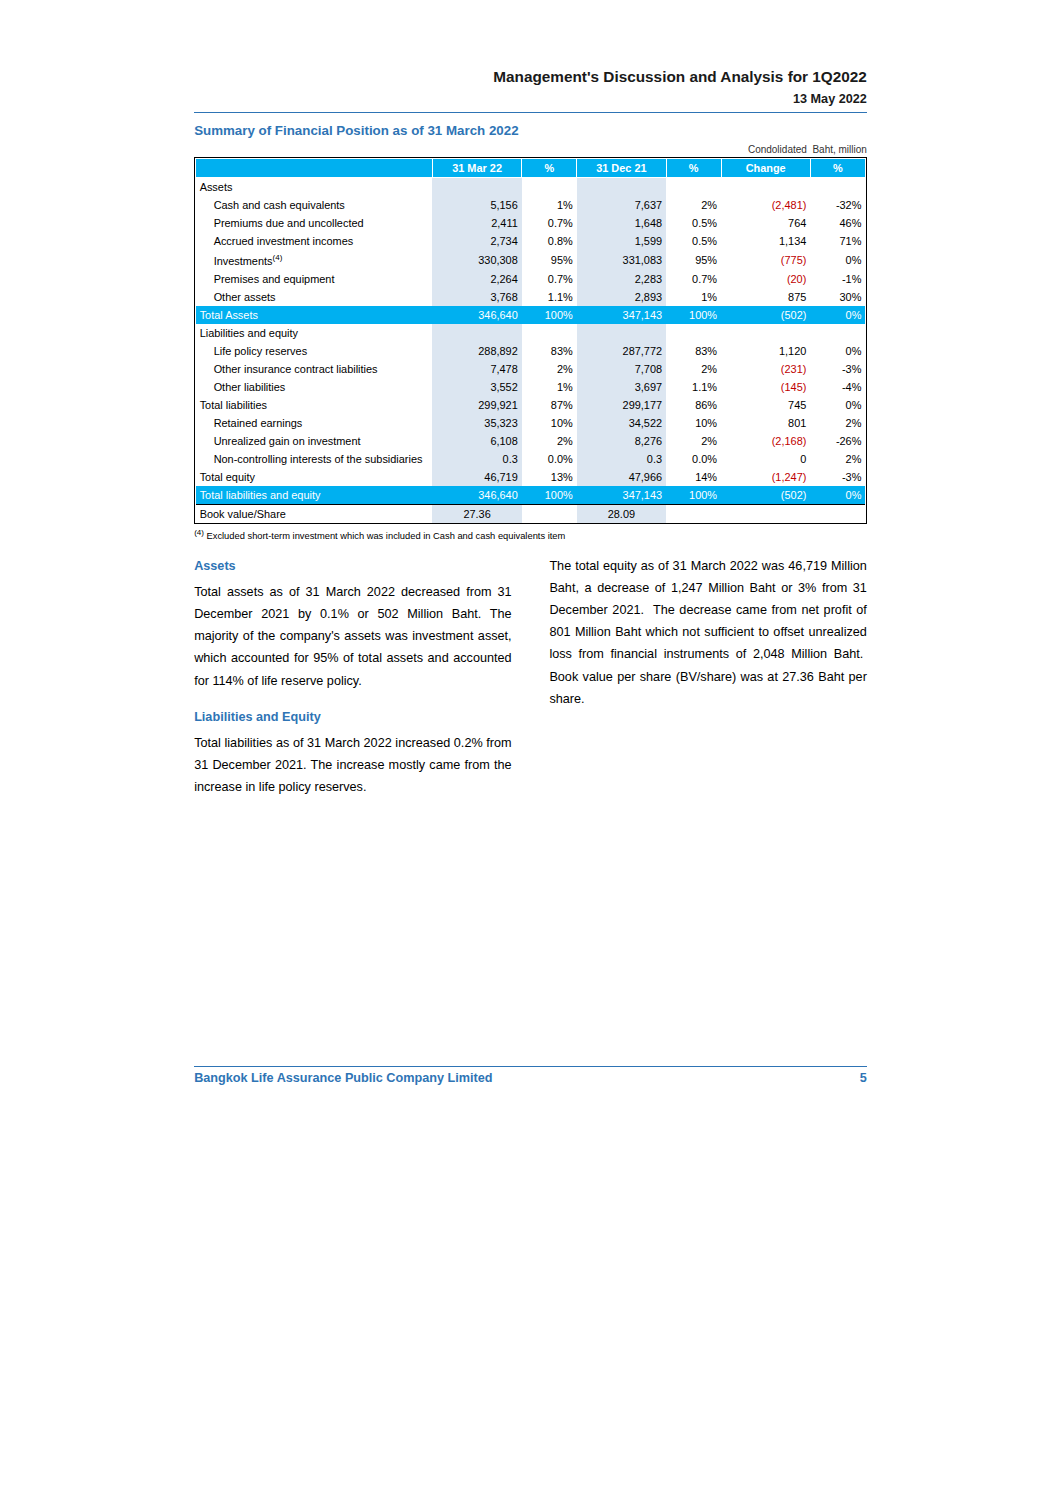Management's Discussion and Analysis for 1Q2022
13 May 2022
Summary of Financial Position as of 31 March 2022
Condolidated Baht, million
| | 31 Mar 22 | % | 31 Dec 21 | % | Change | % |
| --- | --- | --- | --- | --- | --- | --- |
| Assets | | | | | | |
| Cash and cash equivalents | 5,156 | 1% | 7,637 | 2% | (2,481) | -32% |
| Premiums due and uncollected | 2,411 | 0.7% | 1,648 | 0.5% | 764 | 46% |
| Accrued investment incomes | 2,734 | 0.8% | 1,599 | 0.5% | 1,134 | 71% |
| Investments (4) | 330,308 | 95% | 331,083 | 95% | (775) | 0% |
| Premises and equipment | 2,264 | 0.7% | 2,283 | 0.7% | (20) | -1% |
| Other assets | 3,768 | 1.1% | 2,893 | 1% | 875 | 30% |
| Total Assets | 346,640 | 100% | 347,143 | 100% | (502) | 0% |
| Liabilities and equity | | | | | | |
| Life policy reserves | 288,892 | 83% | 287,772 | 83% | 1,120 | 0% |
| Other insurance contract liabilities | 7,478 | 2% | 7,708 | 2% | (231) | -3% |
| Other liabilities | 3,552 | 1% | 3,697 | 1.1% | (145) | -4% |
| Total liabilities | 299,921 | 87% | 299,177 | 86% | 745 | 0% |
| Retained earnings | 35,323 | 10% | 34,522 | 10% | 801 | 2% |
| Unrealized gain on investment | 6,108 | 2% | 8,276 | 2% | (2,168) | -26% |
| Non-controlling interests of the subsidiaries | 0.3 | 0.0% | 0.3 | 0.0% | 0 | 2% |
| Total equity | 46,719 | 13% | 47,966 | 14% | (1,247) | -3% |
| Total liabilities and equity | 346,640 | 100% | 347,143 | 100% | (502) | 0% |
| Book value/Share | 27.36 | | 28.09 | | | |
(4) Excluded short-term investment which was included in Cash and cash equivalents item
Assets
Total assets as of 31 March 2022 decreased from 31 December 2021 by 0.1% or 502 Million Baht. The majority of the company's assets was investment asset, which accounted for 95% of total assets and accounted for 114% of life reserve policy.
Liabilities and Equity
Total liabilities as of 31 March 2022 increased 0.2% from 31 December 2021. The increase mostly came from the increase in life policy reserves.
The total equity as of 31 March 2022 was 46,719 Million Baht, a decrease of 1,247 Million Baht or 3% from 31 December 2021. The decrease came from net profit of 801 Million Baht which not sufficient to offset unrealized loss from financial instruments of 2,048 Million Baht. Book value per share (BV/share) was at 27.36 Baht per share.
Bangkok Life Assurance Public Company Limited
5